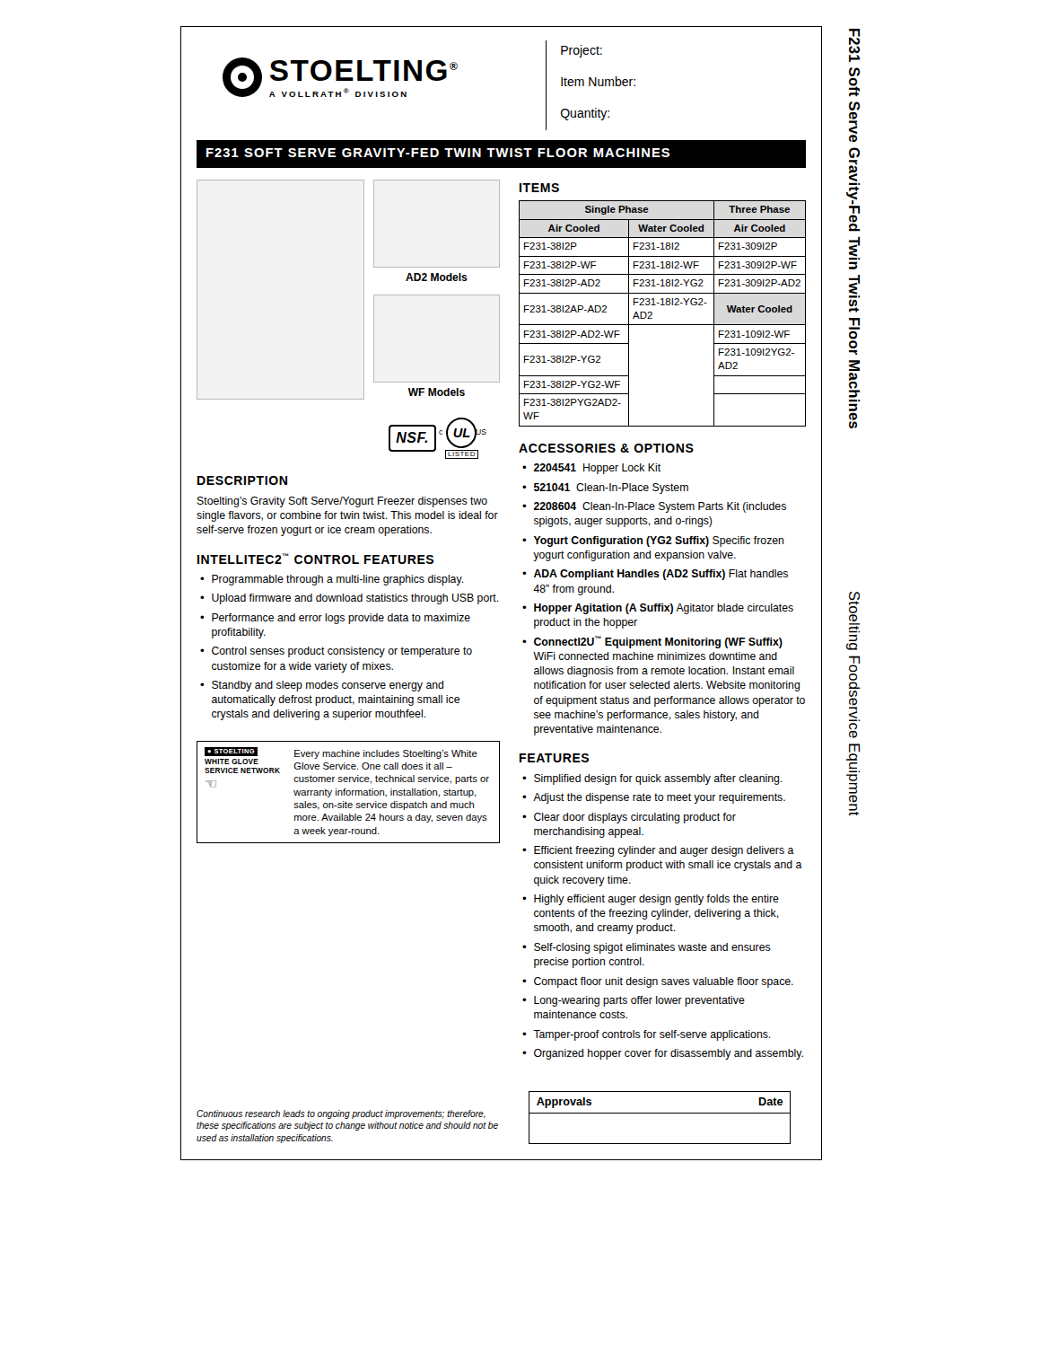F231 Soft Serve Gravity-Fed Twin Twist Floor Machines
Stoelting Foodservice Equipment
STOELTING®
A VOLLRATH® DIVISION
Project:
Item Number:
Quantity:
F231 SOFT SERVE GRAVITY-FED TWIN TWIST FLOOR MACHINES
AD2 Models
WF Models
NSF.
c US
UL
LISTED
DESCRIPTION
Stoelting’s Gravity Soft Serve/Yogurt Freezer dispenses two single flavors, or combine for twin twist. This model is ideal for self-serve frozen yogurt or ice cream operations.
INTELLITEC2™ CONTROL FEATURES
Programmable through a multi-line graphics display.
Upload firmware and download statistics through USB port.
Performance and error logs provide data to maximize profitability.
Control senses product consistency or temperature to customize for a wide variety of mixes.
Standby and sleep modes conserve energy and automatically defrost product, maintaining small ice crystals and delivering a superior mouthfeel.
● STOELTING
WHITE GLOVE
SERVICE NETWORK
☜
Every machine includes Stoelting’s White Glove Service. One call does it all – customer service, technical service, parts or warranty information, installation, startup, sales, on-site service dispatch and much more. Available 24 hours a day, seven days a week year-round.
ITEMS
| Single Phase | Three Phase |
| --- | --- |
| Air Cooled | Water Cooled | Air Cooled |
| F231-38I2P | F231-18I2 | F231-309I2P |
| F231-38I2P-WF | F231-18I2-WF | F231-309I2P-WF |
| F231-38I2P-AD2 | F231-18I2-YG2 | F231-309I2P-AD2 |
| F231-38I2AP-AD2 | F231-18I2-YG2-AD2 | Water Cooled |
| F231-38I2P-AD2-WF | | F231-109I2-WF |
| F231-38I2P-YG2 | F231-109I2YG2-AD2 |
| F231-38I2P-YG2-WF | |
| F231-38I2PYG2AD2-WF | |
ACCESSORIES & OPTIONS
2204541 Hopper Lock Kit
521041 Clean-In-Place System
2208604 Clean-In-Place System Parts Kit (includes spigots, auger supports, and o-rings)
Yogurt Configuration (YG2 Suffix) Specific frozen yogurt configuration and expansion valve.
ADA Compliant Handles (AD2 Suffix) Flat handles 48” from ground.
Hopper Agitation (A Suffix) Agitator blade circulates product in the hopper
ConnectI2U™ Equipment Monitoring (WF Suffix) WiFi connected machine minimizes downtime and allows diagnosis from a remote location. Instant email notification for user selected alerts. Website monitoring of equipment status and performance allows operator to see machine’s performance, sales history, and preventative maintenance.
FEATURES
Simplified design for quick assembly after cleaning.
Adjust the dispense rate to meet your requirements.
Clear door displays circulating product for merchandising appeal.
Efficient freezing cylinder and auger design delivers a consistent uniform product with small ice crystals and a quick recovery time.
Highly efficient auger design gently folds the entire contents of the freezing cylinder, delivering a thick, smooth, and creamy product.
Self-closing spigot eliminates waste and ensures precise portion control.
Compact floor unit design saves valuable floor space.
Long-wearing parts offer lower preventative maintenance costs.
Tamper-proof controls for self-serve applications.
Organized hopper cover for disassembly and assembly.
Continuous research leads to ongoing product improvements; therefore, these specifications are subject to change without notice and should not be used as installation specifications.
Approvals Date